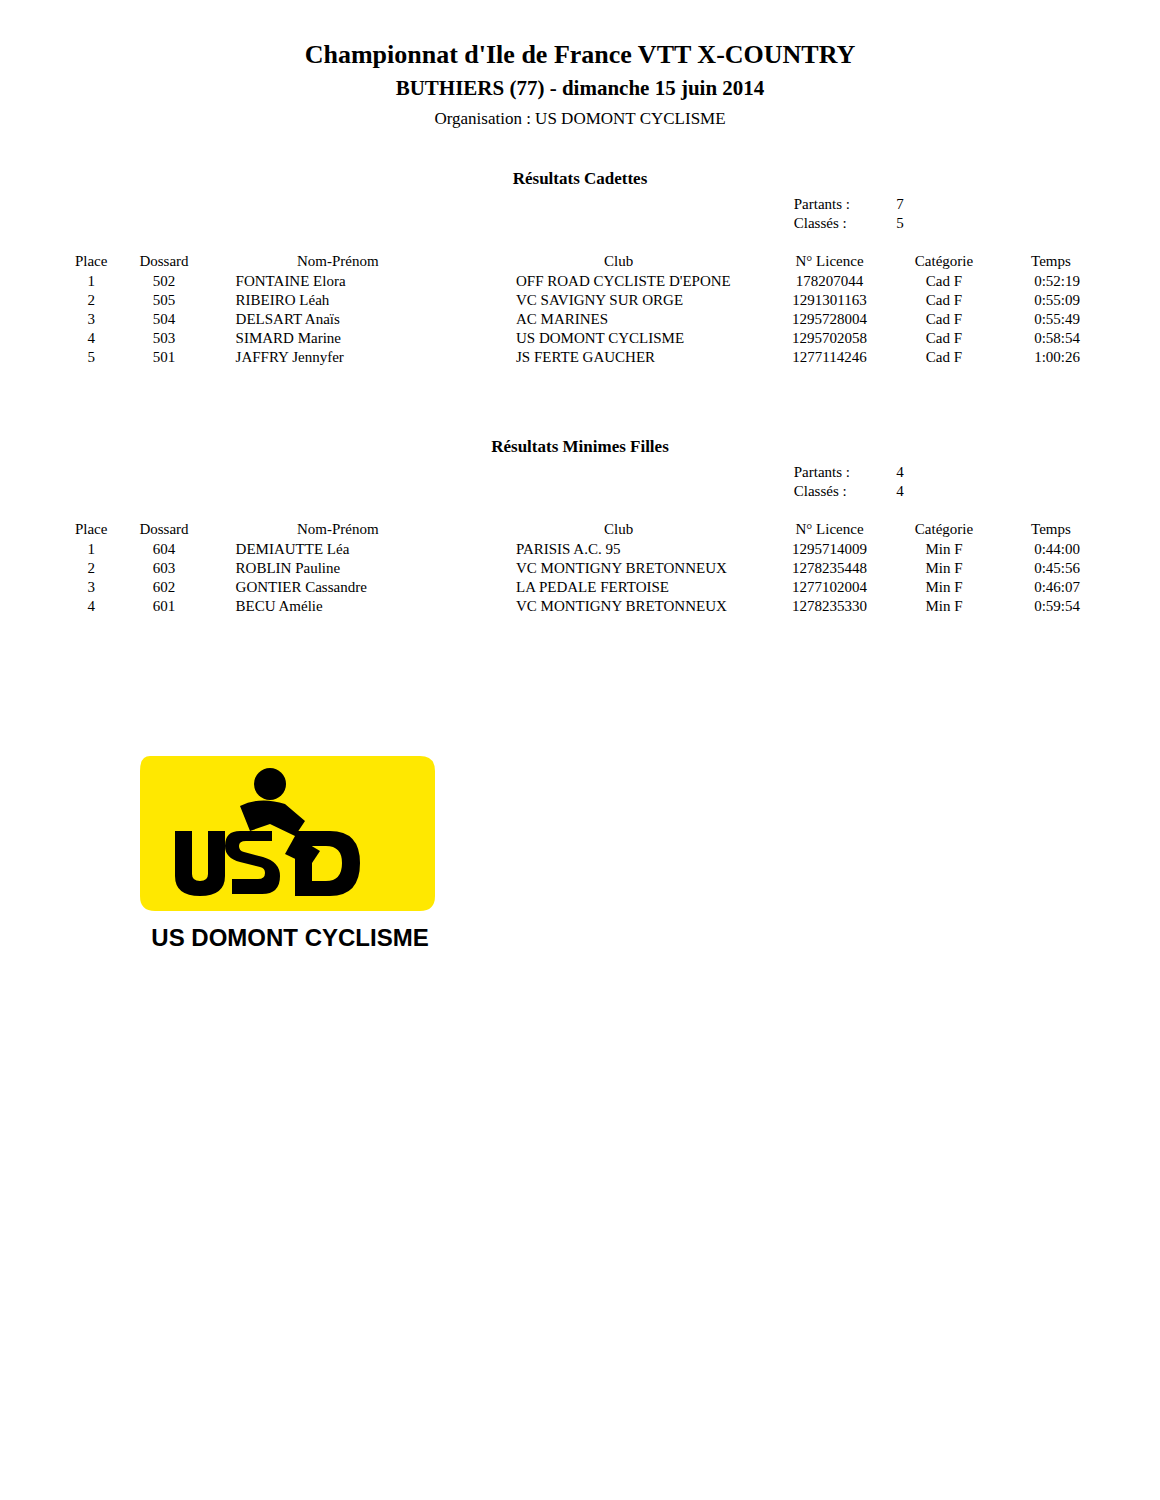Championnat d'Ile de France VTT X-COUNTRY
BUTHIERS (77) - dimanche 15 juin 2014
Organisation : US DOMONT CYCLISME
Résultats Cadettes
| Partants : | 7 |
| Classés : | 5 |
| Place | Dossard | Nom-Prénom | Club | N° Licence | Catégorie | Temps |
| --- | --- | --- | --- | --- | --- | --- |
| 1 | 502 | FONTAINE Elora | OFF ROAD CYCLISTE D'EPONE | 178207044 | Cad F | 0:52:19 |
| 2 | 505 | RIBEIRO Léah | VC SAVIGNY SUR ORGE | 1291301163 | Cad F | 0:55:09 |
| 3 | 504 | DELSART Anaïs | AC MARINES | 1295728004 | Cad F | 0:55:49 |
| 4 | 503 | SIMARD Marine | US DOMONT CYCLISME | 1295702058 | Cad F | 0:58:54 |
| 5 | 501 | JAFFRY Jennyfer | JS FERTE GAUCHER | 1277114246 | Cad F | 1:00:26 |
Résultats Minimes Filles
| Partants : | 4 |
| Classés : | 4 |
| Place | Dossard | Nom-Prénom | Club | N° Licence | Catégorie | Temps |
| --- | --- | --- | --- | --- | --- | --- |
| 1 | 604 | DEMIAUTTE Léa | PARISIS A.C. 95 | 1295714009 | Min F | 0:44:00 |
| 2 | 603 | ROBLIN Pauline | VC MONTIGNY BRETONNEUX | 1278235448 | Min F | 0:45:56 |
| 3 | 602 | GONTIER Cassandre | LA PEDALE FERTOISE | 1277102004 | Min F | 0:46:07 |
| 4 | 601 | BECU Amélie | VC MONTIGNY BRETONNEUX | 1278235330 | Min F | 0:59:54 |
US DOMONT CYCLISME